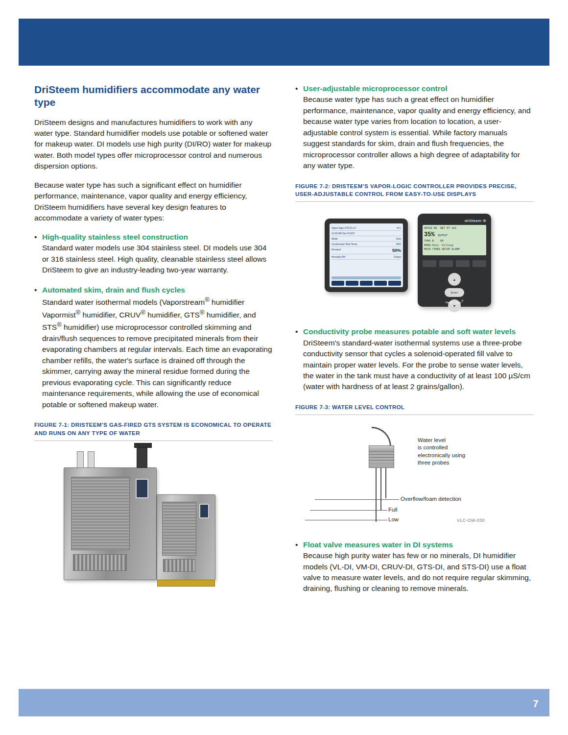DriSteem humidifiers accommodate any water type
DriSteem designs and manufactures humidifiers to work with any water type. Standard humidifier models use potable or softened water for makeup water. DI models use high purity (DI/RO) water for makeup water. Both model types offer microprocessor control and numerous dispersion options.
Because water type has such a significant effect on humidifier performance, maintenance, vapor quality and energy efficiency, DriSteem humidifiers have several key design features to accommodate a variety of water types:
High-quality stainless steel construction Standard water models use 304 stainless steel. DI models use 304 or 316 stainless steel. High quality, cleanable stainless steel allows DriSteem to give an industry-leading two-year warranty.
Automated skim, drain and flush cycles Standard water isothermal models (Vaporstream® humidifier Vapormist® humidifier, CRUV® humidifier, GTS® humidifier, and STS® humidifier) use microprocessor controlled skimming and drain/flush sequences to remove precipitated minerals from their evaporating chambers at regular intervals. Each time an evaporating chamber refills, the water's surface is drained off through the skimmer, carrying away the mineral residue formed during the previous evaporating cycle. This can significantly reduce maintenance requirements, while allowing the use of economical potable or softened makeup water.
Figure 7-1: DriSteem’s gas-fired GTS system is economical to operate and runs on any type of water
User-adjustable microprocessor control Because water type has such a great effect on humidifier performance, maintenance, vapor quality and energy efficiency, and because water type varies from location to location, a user-adjustable control system is essential. While factory manuals suggest standards for skim, drain and flush frequencies, the microprocessor controller allows a high degree of adaptability for any water type.
Figure 7-2: DriSteem’s Vapor-logic controller provides precise, user-adjustable control from easy-to-use displays
Vapor-logic GTS-D-LX⚙ ✎
11:00 AM Nov 8 2017
Mode Auto
Condensate Tank Temp 92%
Demand 50%
Humidity RH Output
driSteem ⊛
SPACE RH SET PT 101
35% OUTPUT
TANK B 0%
MODE:Auto Filling
MAIN TIMES SETUP ALARM
▲
Enter
▼
Vapor-logic®
Conductivity probe measures potable and soft water levels DriSteem's standard-water isothermal systems use a three-probe conductivity sensor that cycles a solenoid-operated fill valve to maintain proper water levels. For the probe to sense water levels, the water in the tank must have a conductivity of at least 100 µS/cm (water with hardness of at least 2 grains/gallon).
Figure 7-3: Water level control
Water level
is controlled
electronically using
three probes
Overflow/foam detection
Full
Low
VLC-OM-030
Float valve measures water in DI systems Because high purity water has few or no minerals, DI humidifier models (VL-DI, VM-DI, CRUV-DI, GTS-DI, and STS-DI) use a float valve to measure water levels, and do not require regular skimming, draining, flushing or cleaning to remove minerals.
7